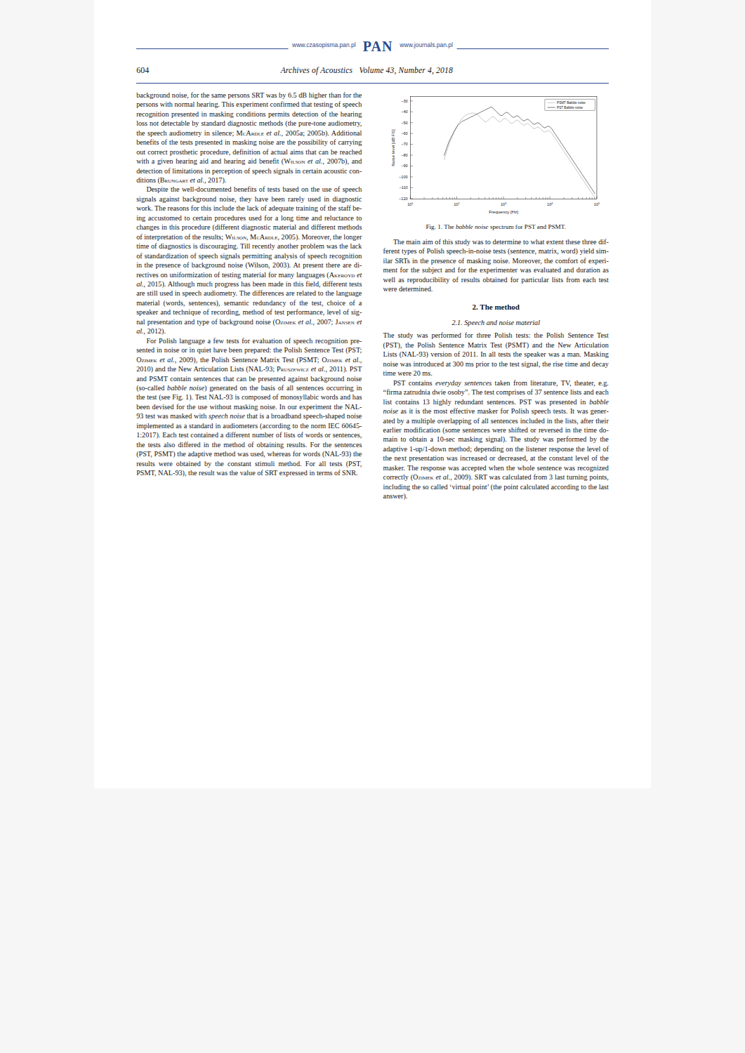www.czasopisma.pan.pl PAN www.journals.pan.pl
604
Archives of Acoustics Volume 43, Number 4, 2018
background noise, for the same persons SRT was by 6.5 dB higher than for the persons with normal hearing. This experiment confirmed that testing of speech recognition presented in masking conditions permits detection of the hearing loss not detectable by standard diagnostic methods (the pure-tone audiometry, the speech audiometry in silence; McArdle et al., 2005a; 2005b). Additional benefits of the tests presented in masking noise are the possibility of carrying out correct prosthetic procedure, definition of actual aims that can be reached with a given hearing aid and hearing aid benefit (Wilson et al., 2007b), and detection of limitations in perception of speech signals in certain acoustic conditions (Brungart et al., 2017).
Despite the well-documented benefits of tests based on the use of speech signals against background noise, they have been rarely used in diagnostic work. The reasons for this include the lack of adequate training of the staff being accustomed to certain procedures used for a long time and reluctance to changes in this procedure (different diagnostic material and different methods of interpretation of the results; Wilson, McArdle, 2005). Moreover, the longer time of diagnostics is discouraging. Till recently another problem was the lack of standardization of speech signals permitting analysis of speech recognition in the presence of background noise (Wilson, 2003). At present there are directives on uniformization of testing material for many languages (Akeroyd et al., 2015). Although much progress has been made in this field, different tests are still used in speech audiometry. The differences are related to the language material (words, sentences), semantic redundancy of the test, choice of a speaker and technique of recording, method of test performance, level of signal presentation and type of background noise (Ozimek et al., 2007; Jansen et al., 2012).
For Polish language a few tests for evaluation of speech recognition presented in noise or in quiet have been prepared: the Polish Sentence Test (PST; Ozimek et al., 2009), the Polish Sentence Matrix Test (PSMT; Ozimek et al., 2010) and the New Articulation Lists (NAL-93; Pruszewicz et al., 2011). PST and PSMT contain sentences that can be presented against background noise (so-called babble noise) generated on the basis of all sentences occurring in the test (see Fig. 1). Test NAL-93 is composed of monosyllabic words and has been devised for the use without masking noise. In our experiment the NAL-93 test was masked with speech noise that is a broadband speech-shaped noise implemented as a standard in audiometers (according to the norm IEC 60645-1:2017). Each test contained a different number of lists of words or sentences, the tests also differed in the method of obtaining results. For the sentences (PST, PSMT) the adaptive method was used, whereas for words (NAL-93) the results were obtained by the constant stimuli method. For all tests (PST, PSMT, NAL-93), the result was the value of SRT expressed in terms of SNR.
−30 −40 −50 −60 −70 −80 −90 −100 −110 −120 101 102 103 104 105 Frequency [Hz] Noise level [dB FS] PSMT Babble noise PST Babble noise
Fig. 1. The babble noise spectrum for PST and PSMT.
The main aim of this study was to determine to what extent these three different types of Polish speech-in-noise tests (sentence, matrix, word) yield similar SRTs in the presence of masking noise. Moreover, the comfort of experiment for the subject and for the experimenter was evaluated and duration as well as reproducibility of results obtained for particular lists from each test were determined.
2. The method
2.1. Speech and noise material
The study was performed for three Polish tests: the Polish Sentence Test (PST), the Polish Sentence Matrix Test (PSMT) and the New Articulation Lists (NAL-93) version of 2011. In all tests the speaker was a man. Masking noise was introduced at 300 ms prior to the test signal, the rise time and decay time were 20 ms.
PST contains everyday sentences taken from literature, TV, theater, e.g. “firma zatrudnia dwie osoby”. The test comprises of 37 sentence lists and each list contains 13 highly redundant sentences. PST was presented in babble noise as it is the most effective masker for Polish speech tests. It was generated by a multiple overlapping of all sentences included in the lists, after their earlier modification (some sentences were shifted or reversed in the time domain to obtain a 10-sec masking signal). The study was performed by the adaptive 1-up/1-down method; depending on the listener response the level of the next presentation was increased or decreased, at the constant level of the masker. The response was accepted when the whole sentence was recognized correctly (Ozimek et al., 2009). SRT was calculated from 3 last turning points, including the so called ‘virtual point’ (the point calculated according to the last answer).